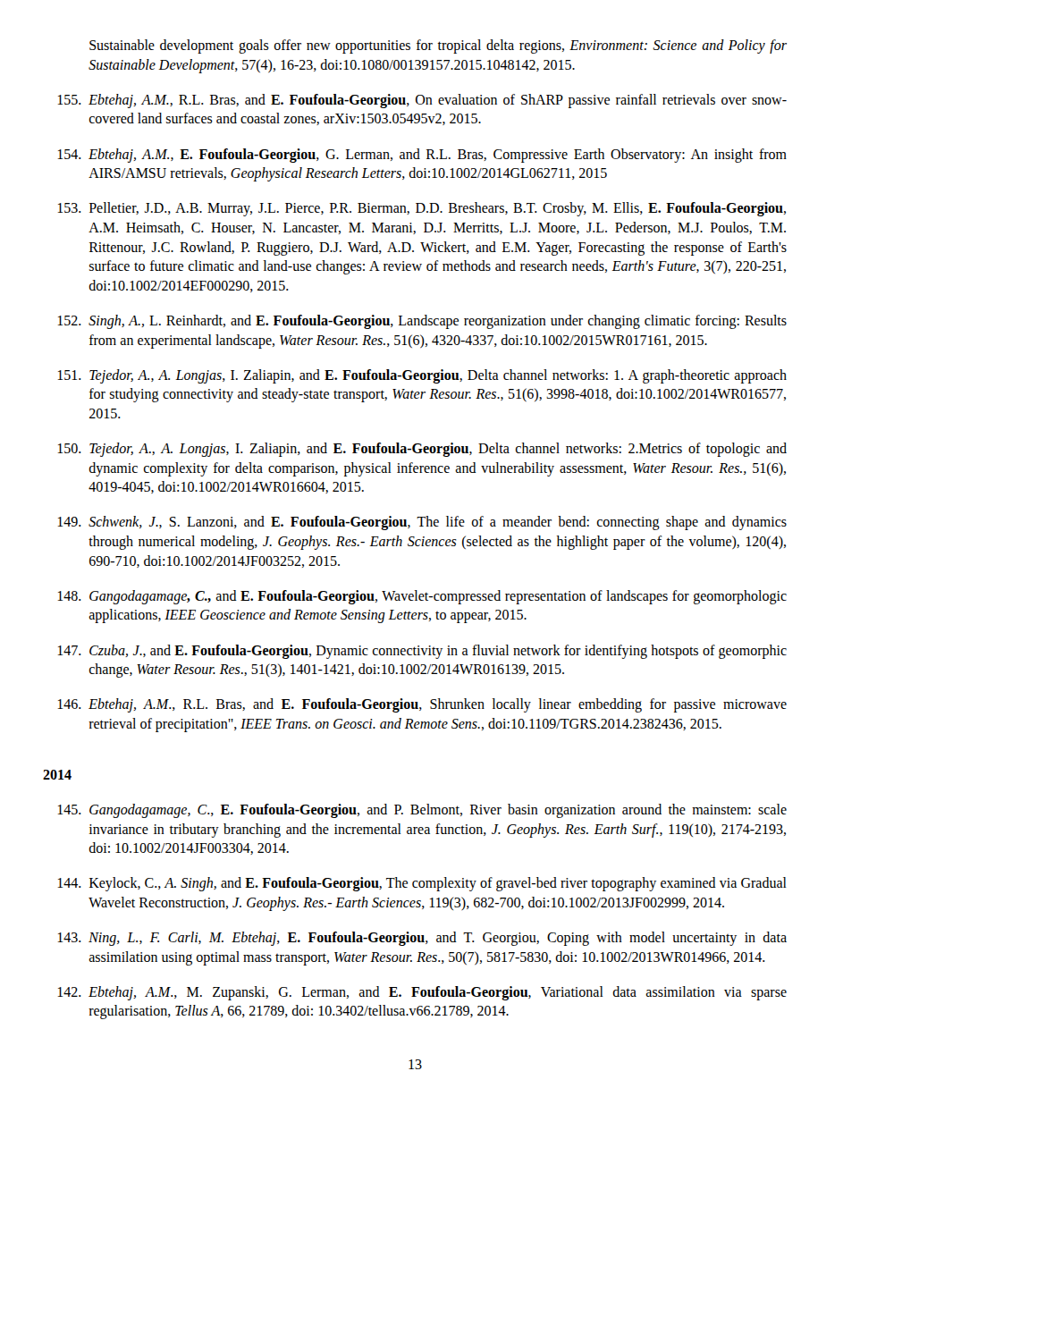Sustainable development goals offer new opportunities for tropical delta regions, Environment: Science and Policy for Sustainable Development, 57(4), 16-23, doi:10.1080/00139157.2015.1048142, 2015.
155. Ebtehaj, A.M., R.L. Bras, and E. Foufoula-Georgiou, On evaluation of ShARP passive rainfall retrievals over snow-covered land surfaces and coastal zones, arXiv:1503.05495v2, 2015.
154. Ebtehaj, A.M., E. Foufoula-Georgiou, G. Lerman, and R.L. Bras, Compressive Earth Observatory: An insight from AIRS/AMSU retrievals, Geophysical Research Letters, doi:10.1002/2014GL062711, 2015
153. Pelletier, J.D., A.B. Murray, J.L. Pierce, P.R. Bierman, D.D. Breshears, B.T. Crosby, M. Ellis, E. Foufoula-Georgiou, A.M. Heimsath, C. Houser, N. Lancaster, M. Marani, D.J. Merritts, L.J. Moore, J.L. Pederson, M.J. Poulos, T.M. Rittenour, J.C. Rowland, P. Ruggiero, D.J. Ward, A.D. Wickert, and E.M. Yager, Forecasting the response of Earth's surface to future climatic and land-use changes: A review of methods and research needs, Earth's Future, 3(7), 220-251, doi:10.1002/2014EF000290, 2015.
152. Singh, A., L. Reinhardt, and E. Foufoula-Georgiou, Landscape reorganization under changing climatic forcing: Results from an experimental landscape, Water Resour. Res., 51(6), 4320-4337, doi:10.1002/2015WR017161, 2015.
151. Tejedor, A., A. Longjas, I. Zaliapin, and E. Foufoula-Georgiou, Delta channel networks: 1. A graph-theoretic approach for studying connectivity and steady-state transport, Water Resour. Res., 51(6), 3998-4018, doi:10.1002/2014WR016577, 2015.
150. Tejedor, A., A. Longjas, I. Zaliapin, and E. Foufoula-Georgiou, Delta channel networks: 2.Metrics of topologic and dynamic complexity for delta comparison, physical inference and vulnerability assessment, Water Resour. Res., 51(6), 4019-4045, doi:10.1002/2014WR016604, 2015.
149. Schwenk, J., S. Lanzoni, and E. Foufoula-Georgiou, The life of a meander bend: connecting shape and dynamics through numerical modeling, J. Geophys. Res.- Earth Sciences (selected as the highlight paper of the volume), 120(4), 690-710, doi:10.1002/2014JF003252, 2015.
148. Gangodagamage, C., and E. Foufoula-Georgiou, Wavelet-compressed representation of landscapes for geomorphologic applications, IEEE Geoscience and Remote Sensing Letters, to appear, 2015.
147. Czuba, J., and E. Foufoula-Georgiou, Dynamic connectivity in a fluvial network for identifying hotspots of geomorphic change, Water Resour. Res., 51(3), 1401-1421, doi:10.1002/2014WR016139, 2015.
146. Ebtehaj, A.M., R.L. Bras, and E. Foufoula-Georgiou, Shrunken locally linear embedding for passive microwave retrieval of precipitation", IEEE Trans. on Geosci. and Remote Sens., doi:10.1109/TGRS.2014.2382436, 2015.
2014
145. Gangodagamage, C., E. Foufoula-Georgiou, and P. Belmont, River basin organization around the mainstem: scale invariance in tributary branching and the incremental area function, J. Geophys. Res. Earth Surf., 119(10), 2174-2193, doi: 10.1002/2014JF003304, 2014.
144. Keylock, C., A. Singh, and E. Foufoula-Georgiou, The complexity of gravel-bed river topography examined via Gradual Wavelet Reconstruction, J. Geophys. Res.- Earth Sciences, 119(3), 682-700, doi:10.1002/2013JF002999, 2014.
143. Ning, L., F. Carli, M. Ebtehaj, E. Foufoula-Georgiou, and T. Georgiou, Coping with model uncertainty in data assimilation using optimal mass transport, Water Resour. Res., 50(7), 5817-5830, doi: 10.1002/2013WR014966, 2014.
142. Ebtehaj, A.M., M. Zupanski, G. Lerman, and E. Foufoula-Georgiou, Variational data assimilation via sparse regularisation, Tellus A, 66, 21789, doi: 10.3402/tellusa.v66.21789, 2014.
13